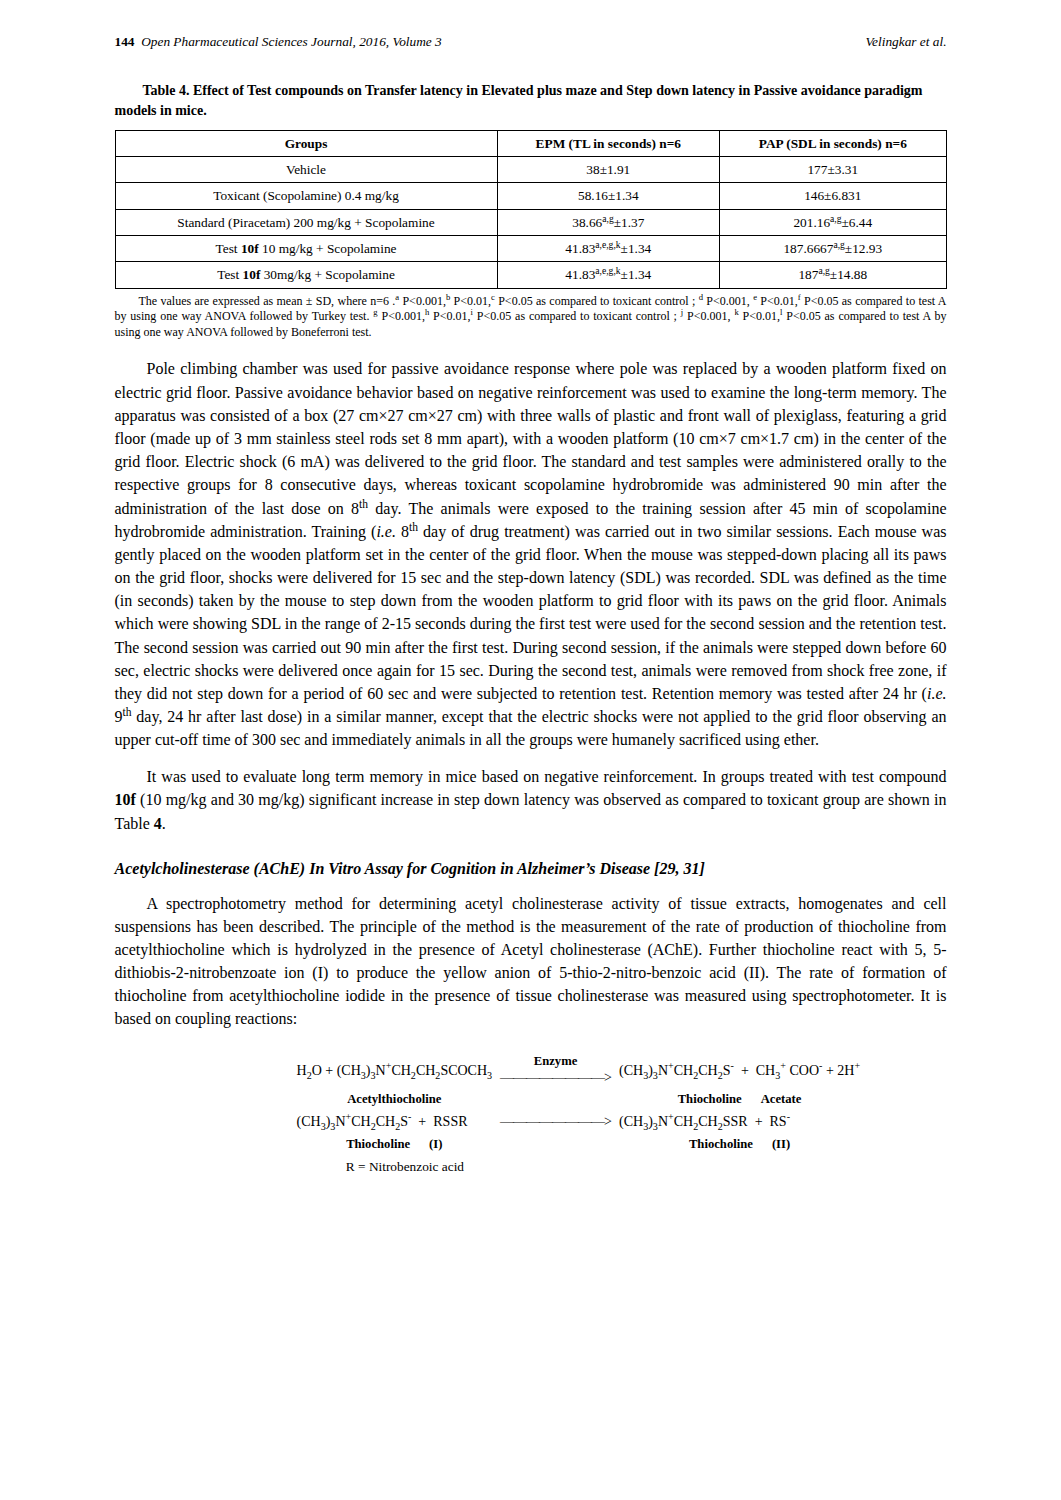144 Open Pharmaceutical Sciences Journal, 2016, Volume 3
Velingkar et al.
Table 4. Effect of Test compounds on Transfer latency in Elevated plus maze and Step down latency in Passive avoidance paradigm models in mice.
| Groups | EPM (TL in seconds) n=6 | PAP (SDL in seconds) n=6 |
| --- | --- | --- |
| Vehicle | 38±1.91 | 177±3.31 |
| Toxicant (Scopolamine) 0.4 mg/kg | 58.16±1.34 | 146±6.831 |
| Standard (Piracetam) 200 mg/kg + Scopolamine | 38.66 a,g ±1.37 | 201.16 a,g ±6.44 |
| Test 10f 10 mg/kg + Scopolamine | 41.83 a,e,g,k ±1.34 | 187.6667 a,g ±12.93 |
| Test 10f 30mg/kg + Scopolamine | 41.83 a,e,g,k ±1.34 | 187 a,g ±14.88 |
The values are expressed as mean ± SD, where n=6 .a P<0.001,b P<0.01,c P<0.05 as compared to toxicant control ; d P<0.001, e P<0.01,f P<0.05 as compared to test A by using one way ANOVA followed by Turkey test. g P<0.001,h P<0.01,i P<0.05 as compared to toxicant control ; j P<0.001, k P<0.01,l P<0.05 as compared to test A by using one way ANOVA followed by Boneferroni test.
Pole climbing chamber was used for passive avoidance response where pole was replaced by a wooden platform fixed on electric grid floor. Passive avoidance behavior based on negative reinforcement was used to examine the long-term memory. The apparatus was consisted of a box (27 cm×27 cm×27 cm) with three walls of plastic and front wall of plexiglass, featuring a grid floor (made up of 3 mm stainless steel rods set 8 mm apart), with a wooden platform (10 cm×7 cm×1.7 cm) in the center of the grid floor. Electric shock (6 mA) was delivered to the grid floor. The standard and test samples were administered orally to the respective groups for 8 consecutive days, whereas toxicant scopolamine hydrobromide was administered 90 min after the administration of the last dose on 8th day. The animals were exposed to the training session after 45 min of scopolamine hydrobromide administration. Training (i.e. 8th day of drug treatment) was carried out in two similar sessions. Each mouse was gently placed on the wooden platform set in the center of the grid floor. When the mouse was stepped-down placing all its paws on the grid floor, shocks were delivered for 15 sec and the step-down latency (SDL) was recorded. SDL was defined as the time (in seconds) taken by the mouse to step down from the wooden platform to grid floor with its paws on the grid floor. Animals which were showing SDL in the range of 2-15 seconds during the first test were used for the second session and the retention test. The second session was carried out 90 min after the first test. During second session, if the animals were stepped down before 60 sec, electric shocks were delivered once again for 15 sec. During the second test, animals were removed from shock free zone, if they did not step down for a period of 60 sec and were subjected to retention test. Retention memory was tested after 24 hr (i.e. 9th day, 24 hr after last dose) in a similar manner, except that the electric shocks were not applied to the grid floor observing an upper cut-off time of 300 sec and immediately animals in all the groups were humanely sacrificed using ether.
It was used to evaluate long term memory in mice based on negative reinforcement. In groups treated with test compound 10f (10 mg/kg and 30 mg/kg) significant increase in step down latency was observed as compared to toxicant group are shown in Table 4.
Acetylcholinesterase (AChE) In Vitro Assay for Cognition in Alzheimer’s Disease [29, 31]
A spectrophotometry method for determining acetyl cholinesterase activity of tissue extracts, homogenates and cell suspensions has been described. The principle of the method is the measurement of the rate of production of thiocholine from acetylthiocholine which is hydrolyzed in the presence of Acetyl cholinesterase (AChE). Further thiocholine react with 5, 5-dithiobis-2-nitrobenzoate ion (I) to produce the yellow anion of 5-thio-2-nitro-benzoic acid (II). The rate of formation of thiocholine from acetylthiocholine iodide in the presence of tissue cholinesterase was measured using spectrophotometer. It is based on coupling reactions:
| H 2 O + (CH 3 ) 3 N + CH 2 CH 2 SCOCH 3 | Enzyme ————————> | (CH 3 ) 3 N + CH 2 CH 2 S - + CH 3 + COO - + 2H + |
| Acetylthiocholine | | Thiocholine Acetate |
| (CH 3 ) 3 N + CH 2 CH 2 S - + RSSR | ————————> | (CH 3 ) 3 N + CH 2 CH 2 SSR + RS - |
| Thiocholine (I) | | Thiocholine (II) |
| R = Nitrobenzoic acid | | |